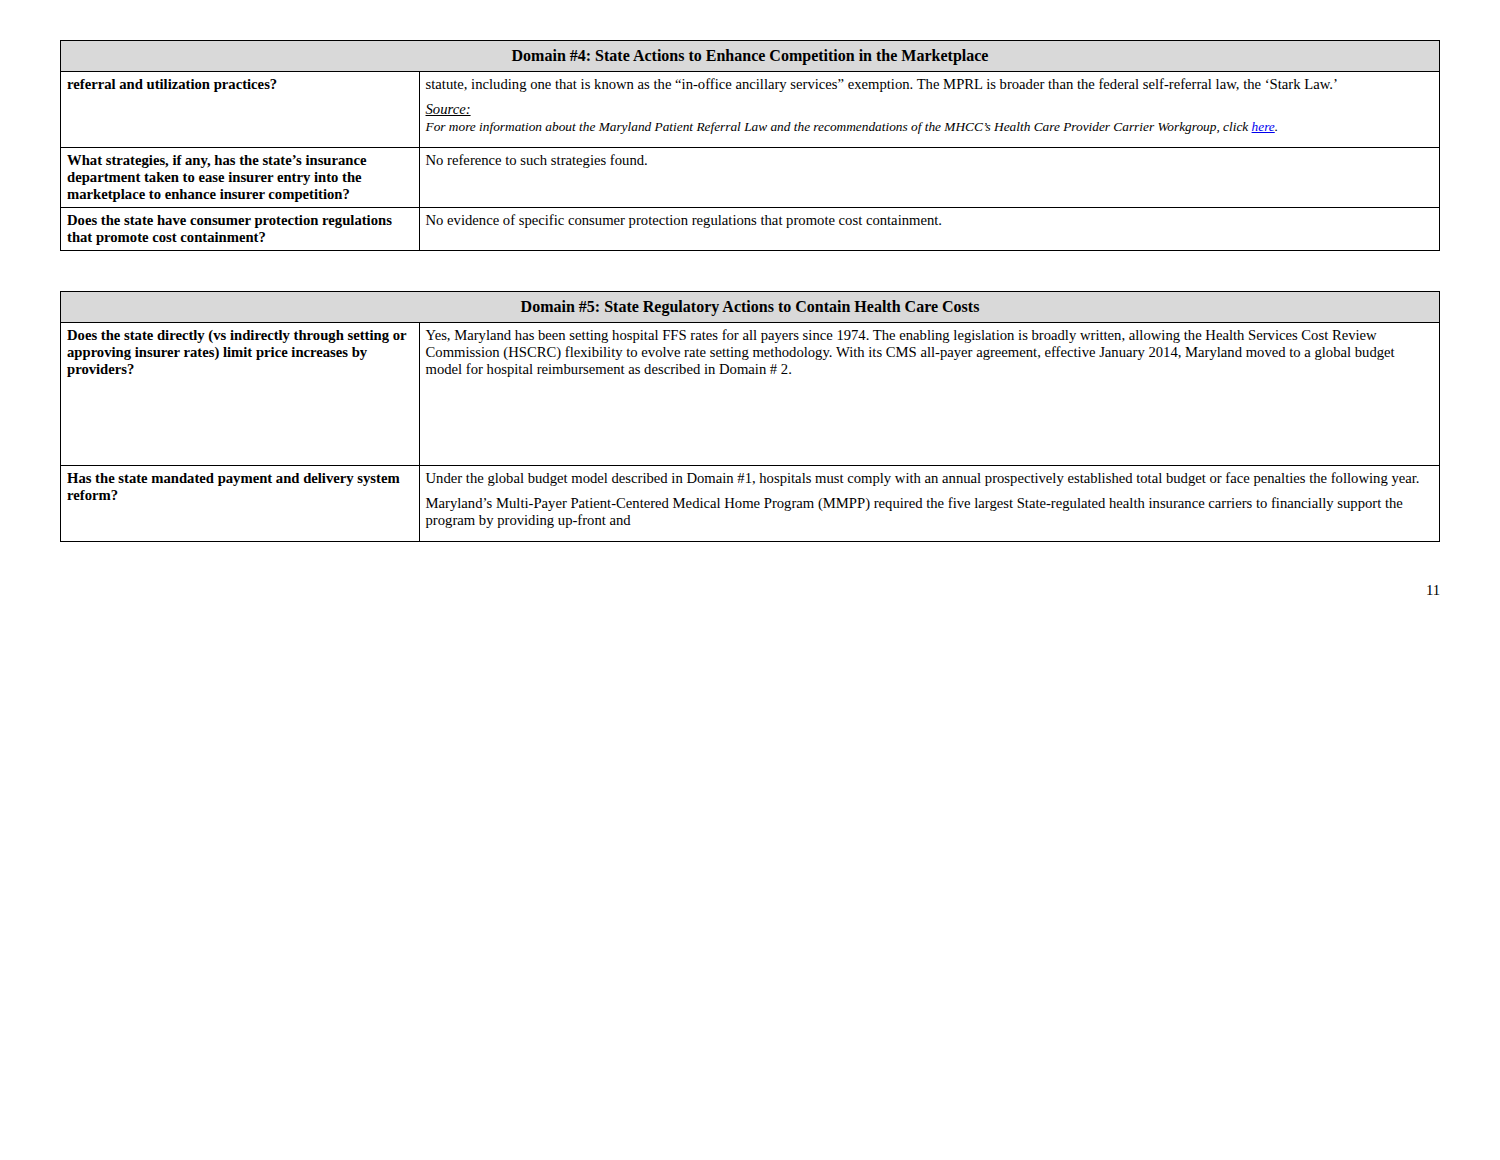| Domain #4: State Actions to Enhance Competition in the Marketplace |
| --- |
| referral and utilization practices? | statute, including one that is known as the “in-office ancillary services” exemption. The MPRL is broader than the federal self-referral law, the ‘Stark Law.’ Source: For more information about the Maryland Patient Referral Law and the recommendations of the MHCC’s Health Care Provider Carrier Workgroup, click here . |
| What strategies, if any, has the state’s insurance department taken to ease insurer entry into the marketplace to enhance insurer competition? | No reference to such strategies found. |
| Does the state have consumer protection regulations that promote cost containment? | No evidence of specific consumer protection regulations that promote cost containment. |
| Domain #5: State Regulatory Actions to Contain Health Care Costs |
| --- |
| Does the state directly (vs indirectly through setting or approving insurer rates) limit price increases by providers? | Yes, Maryland has been setting hospital FFS rates for all payers since 1974. The enabling legislation is broadly written, allowing the Health Services Cost Review Commission (HSCRC) flexibility to evolve rate setting methodology. With its CMS all-payer agreement, effective January 2014, Maryland moved to a global budget model for hospital reimbursement as described in Domain # 2. |
| Has the state mandated payment and delivery system reform? | Under the global budget model described in Domain #1, hospitals must comply with an annual prospectively established total budget or face penalties the following year. Maryland’s Multi-Payer Patient-Centered Medical Home Program (MMPP) required the five largest State-regulated health insurance carriers to financially support the program by providing up-front and |
11